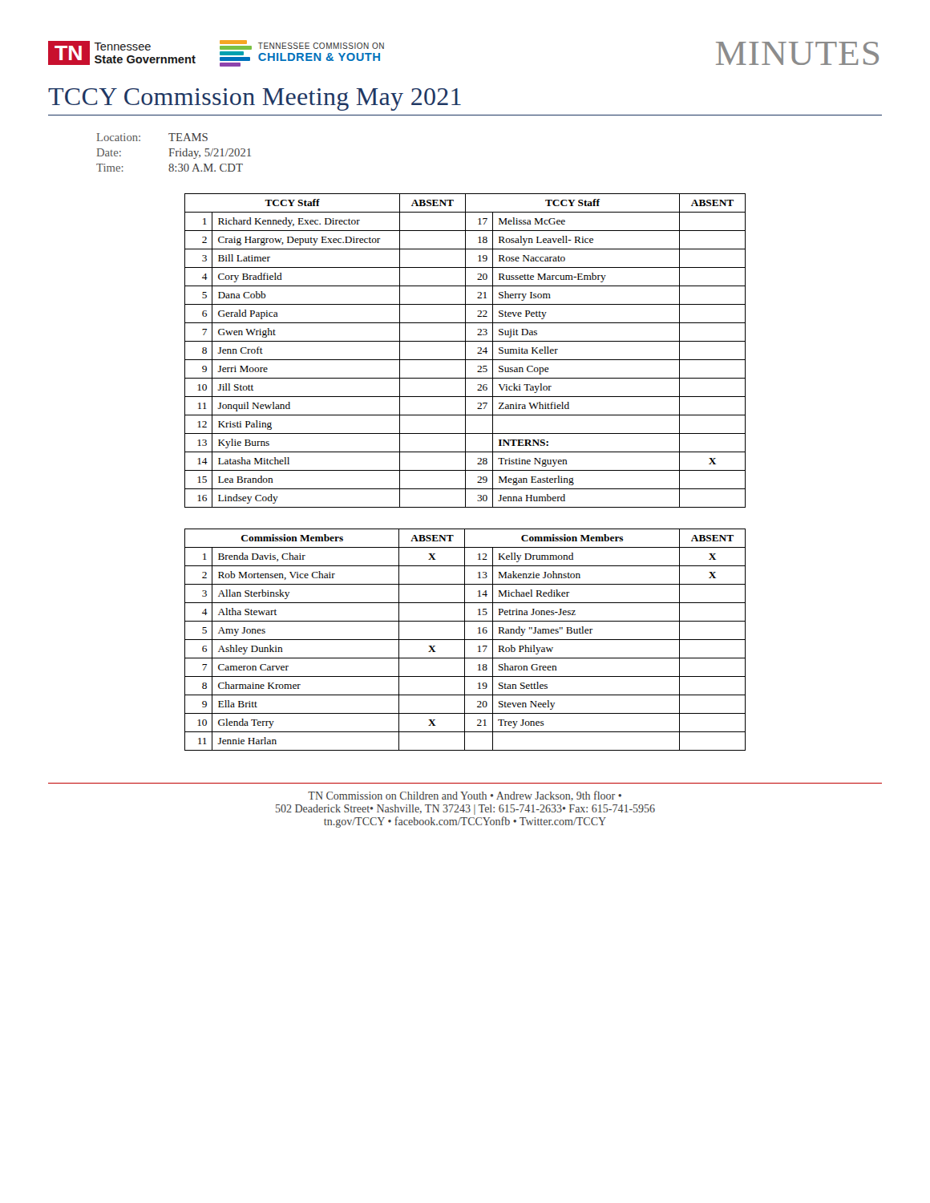TN
Tennessee
State Government
TENNESSEE COMMISSION ON
CHILDREN & YOUTH
MINUTES
TCCY Commission Meeting May 2021
| Location: | TEAMS |
| Date: | Friday, 5/21/2021 |
| Time: | 8:30 A.M. CDT |
| TCCY Staff | ABSENT | TCCY Staff | ABSENT |
| --- | --- | --- | --- |
| 1 | Richard Kennedy, Exec. Director | | 17 | Melissa McGee | |
| 2 | Craig Hargrow, Deputy Exec.Director | | 18 | Rosalyn Leavell- Rice | |
| 3 | Bill Latimer | | 19 | Rose Naccarato | |
| 4 | Cory Bradfield | | 20 | Russette Marcum-Embry | |
| 5 | Dana Cobb | | 21 | Sherry Isom | |
| 6 | Gerald Papica | | 22 | Steve Petty | |
| 7 | Gwen Wright | | 23 | Sujit Das | |
| 8 | Jenn Croft | | 24 | Sumita Keller | |
| 9 | Jerri Moore | | 25 | Susan Cope | |
| 10 | Jill Stott | | 26 | Vicki Taylor | |
| 11 | Jonquil Newland | | 27 | Zanira Whitfield | |
| 12 | Kristi Paling | | | | |
| 13 | Kylie Burns | | | INTERNS: | |
| 14 | Latasha Mitchell | | 28 | Tristine Nguyen | X |
| 15 | Lea Brandon | | 29 | Megan Easterling | |
| 16 | Lindsey Cody | | 30 | Jenna Humberd | |
| Commission Members | ABSENT | Commission Members | ABSENT |
| --- | --- | --- | --- |
| 1 | Brenda Davis, Chair | X | 12 | Kelly Drummond | X |
| 2 | Rob Mortensen, Vice Chair | | 13 | Makenzie Johnston | X |
| 3 | Allan Sterbinsky | | 14 | Michael Rediker | |
| 4 | Altha Stewart | | 15 | Petrina Jones-Jesz | |
| 5 | Amy Jones | | 16 | Randy "James" Butler | |
| 6 | Ashley Dunkin | X | 17 | Rob Philyaw | |
| 7 | Cameron Carver | | 18 | Sharon Green | |
| 8 | Charmaine Kromer | | 19 | Stan Settles | |
| 9 | Ella Britt | | 20 | Steven Neely | |
| 10 | Glenda Terry | X | 21 | Trey Jones | |
| 11 | Jennie Harlan | | | | |
TN Commission on Children and Youth • Andrew Jackson, 9th floor •
502 Deaderick Street• Nashville, TN 37243 | Tel: 615-741-2633• Fax: 615-741-5956
tn.gov/TCCY • facebook.com/TCCYonfb • Twitter.com/TCCY